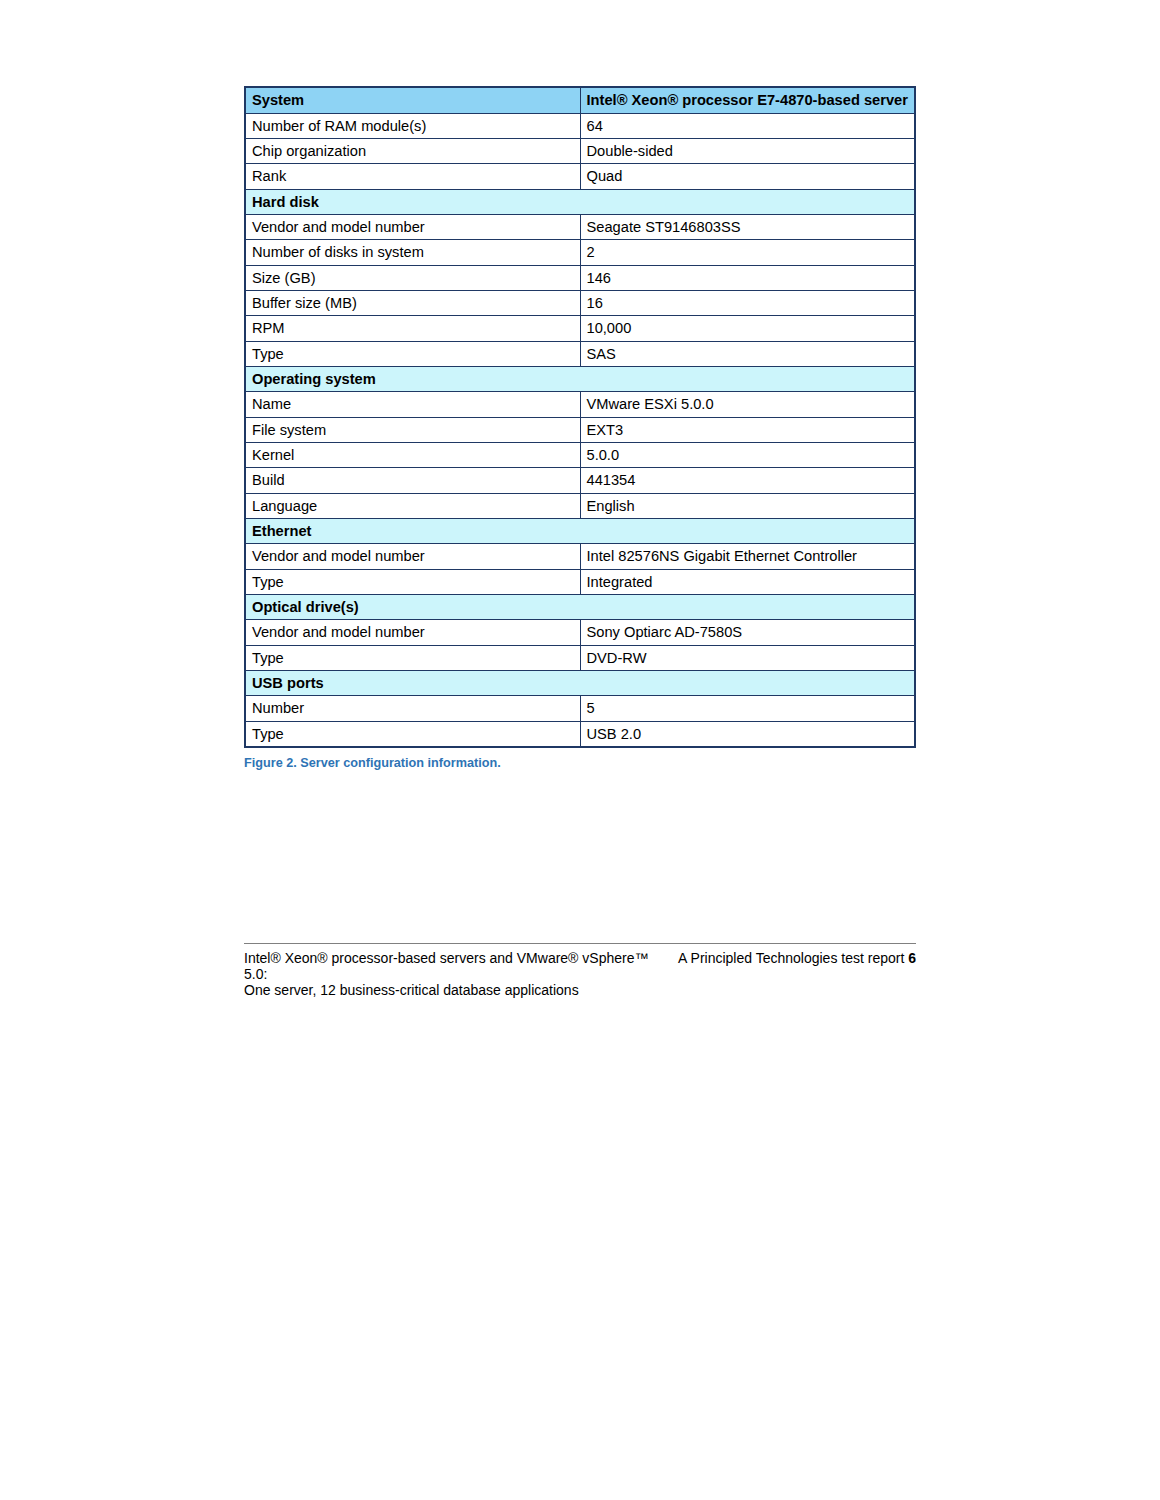| System | Intel® Xeon® processor E7-4870-based server |
| --- | --- |
| Number of RAM module(s) | 64 |
| Chip organization | Double-sided |
| Rank | Quad |
| Hard disk |
| Vendor and model number | Seagate ST9146803SS |
| Number of disks in system | 2 |
| Size (GB) | 146 |
| Buffer size (MB) | 16 |
| RPM | 10,000 |
| Type | SAS |
| Operating system |
| Name | VMware ESXi 5.0.0 |
| File system | EXT3 |
| Kernel | 5.0.0 |
| Build | 441354 |
| Language | English |
| Ethernet |
| Vendor and model number | Intel 82576NS Gigabit Ethernet Controller |
| Type | Integrated |
| Optical drive(s) |
| Vendor and model number | Sony Optiarc AD-7580S |
| Type | DVD-RW |
| USB ports |
| Number | 5 |
| Type | USB 2.0 |
Figure 2. Server configuration information.
Intel® Xeon® processor-based servers and VMware® vSphere™ 5.0:
One server, 12 business-critical database applications
A Principled Technologies test report 6